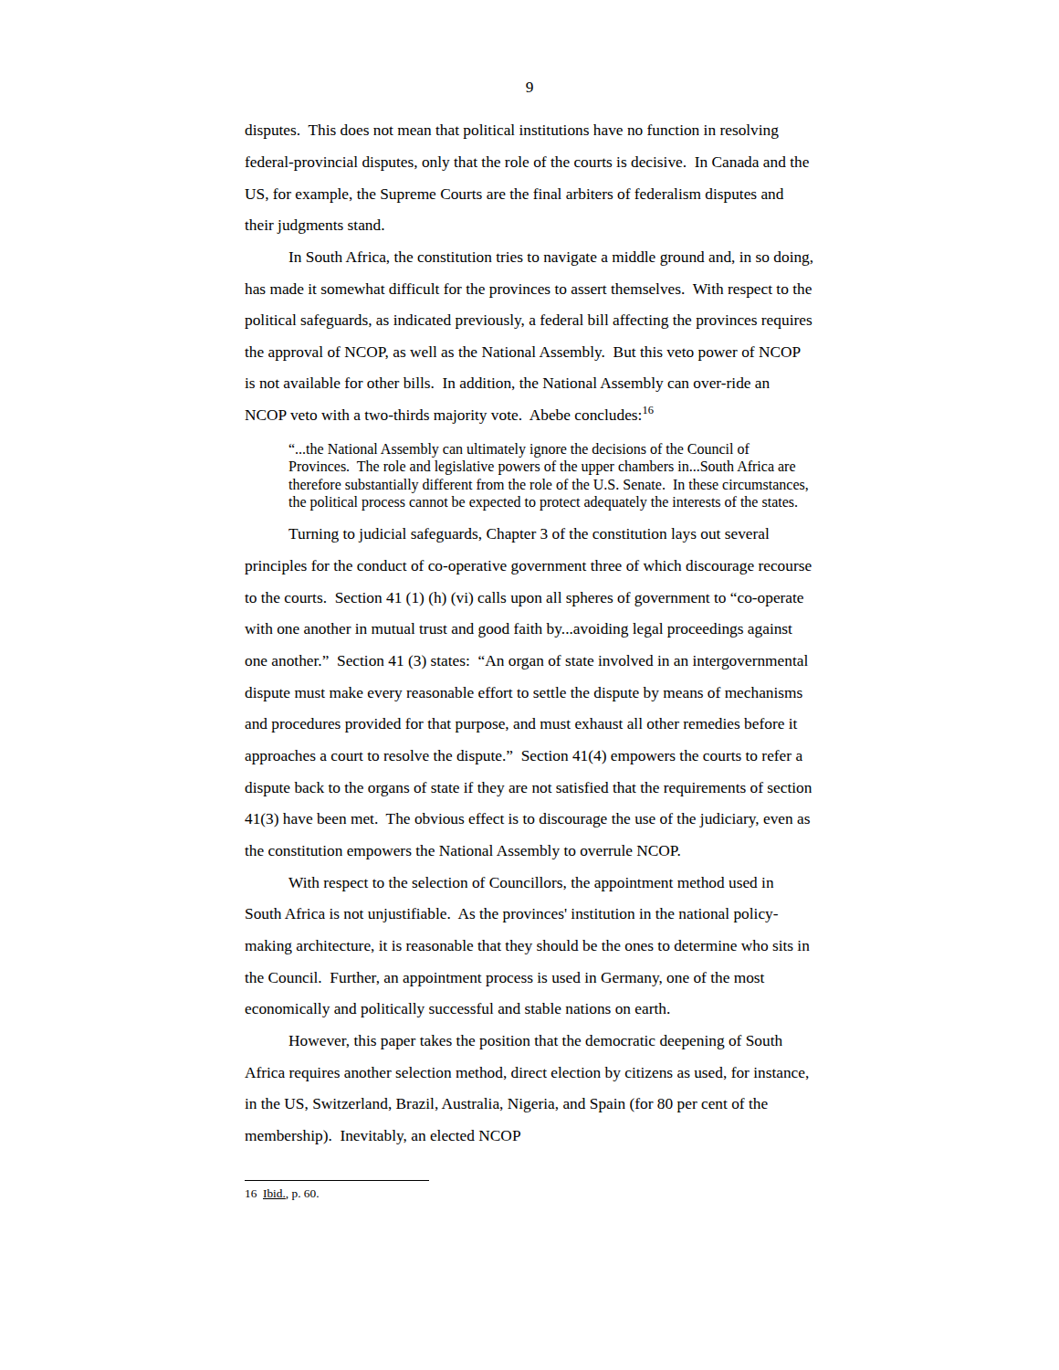9
disputes. This does not mean that political institutions have no function in resolving federal-provincial disputes, only that the role of the courts is decisive. In Canada and the US, for example, the Supreme Courts are the final arbiters of federalism disputes and their judgments stand.
In South Africa, the constitution tries to navigate a middle ground and, in so doing, has made it somewhat difficult for the provinces to assert themselves. With respect to the political safeguards, as indicated previously, a federal bill affecting the provinces requires the approval of NCOP, as well as the National Assembly. But this veto power of NCOP is not available for other bills. In addition, the National Assembly can over-ride an NCOP veto with a two-thirds majority vote. Abebe concludes:16
“...the National Assembly can ultimately ignore the decisions of the Council of Provinces. The role and legislative powers of the upper chambers in...South Africa are therefore substantially different from the role of the U.S. Senate. In these circumstances, the political process cannot be expected to protect adequately the interests of the states.
Turning to judicial safeguards, Chapter 3 of the constitution lays out several principles for the conduct of co-operative government three of which discourage recourse to the courts. Section 41 (1) (h) (vi) calls upon all spheres of government to “co-operate with one another in mutual trust and good faith by...avoiding legal proceedings against one another.” Section 41 (3) states: “An organ of state involved in an intergovernmental dispute must make every reasonable effort to settle the dispute by means of mechanisms and procedures provided for that purpose, and must exhaust all other remedies before it approaches a court to resolve the dispute.” Section 41(4) empowers the courts to refer a dispute back to the organs of state if they are not satisfied that the requirements of section 41(3) have been met. The obvious effect is to discourage the use of the judiciary, even as the constitution empowers the National Assembly to overrule NCOP.
With respect to the selection of Councillors, the appointment method used in South Africa is not unjustifiable. As the provinces' institution in the national policy-making architecture, it is reasonable that they should be the ones to determine who sits in the Council. Further, an appointment process is used in Germany, one of the most economically and politically successful and stable nations on earth.
However, this paper takes the position that the democratic deepening of South Africa requires another selection method, direct election by citizens as used, for instance, in the US, Switzerland, Brazil, Australia, Nigeria, and Spain (for 80 per cent of the membership). Inevitably, an elected NCOP
16 Ibid., p. 60.